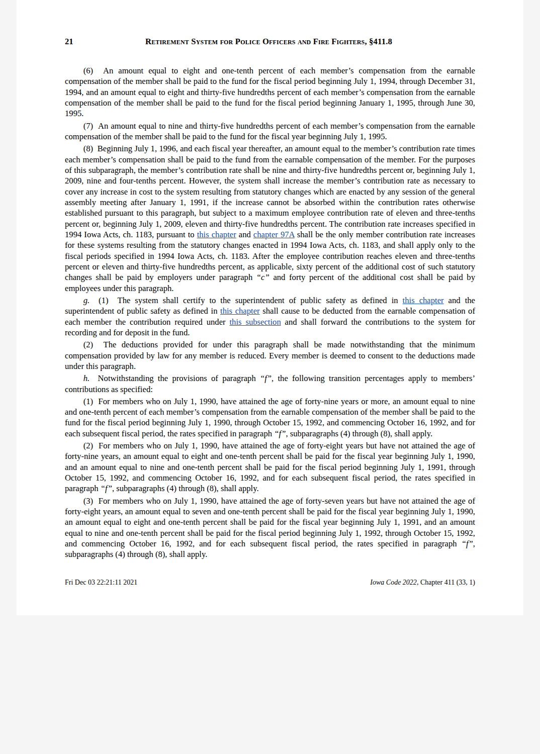21 Retirement System for Police Officers and Fire Fighters, §411.8
(6) An amount equal to eight and one-tenth percent of each member’s compensation from the earnable compensation of the member shall be paid to the fund for the fiscal period beginning July 1, 1994, through December 31, 1994, and an amount equal to eight and thirty-five hundredths percent of each member’s compensation from the earnable compensation of the member shall be paid to the fund for the fiscal period beginning January 1, 1995, through June 30, 1995.
(7) An amount equal to nine and thirty-five hundredths percent of each member’s compensation from the earnable compensation of the member shall be paid to the fund for the fiscal year beginning July 1, 1995.
(8) Beginning July 1, 1996, and each fiscal year thereafter, an amount equal to the member’s contribution rate times each member’s compensation shall be paid to the fund from the earnable compensation of the member. For the purposes of this subparagraph, the member’s contribution rate shall be nine and thirty-five hundredths percent or, beginning July 1, 2009, nine and four-tenths percent. However, the system shall increase the member’s contribution rate as necessary to cover any increase in cost to the system resulting from statutory changes which are enacted by any session of the general assembly meeting after January 1, 1991, if the increase cannot be absorbed within the contribution rates otherwise established pursuant to this paragraph, but subject to a maximum employee contribution rate of eleven and three-tenths percent or, beginning July 1, 2009, eleven and thirty-five hundredths percent. The contribution rate increases specified in 1994 Iowa Acts, ch. 1183, pursuant to this chapter and chapter 97A shall be the only member contribution rate increases for these systems resulting from the statutory changes enacted in 1994 Iowa Acts, ch. 1183, and shall apply only to the fiscal periods specified in 1994 Iowa Acts, ch. 1183. After the employee contribution reaches eleven and three-tenths percent or eleven and thirty-five hundredths percent, as applicable, sixty percent of the additional cost of such statutory changes shall be paid by employers under paragraph “c” and forty percent of the additional cost shall be paid by employees under this paragraph.
g. (1) The system shall certify to the superintendent of public safety as defined in this chapter and the superintendent of public safety as defined in this chapter shall cause to be deducted from the earnable compensation of each member the contribution required under this subsection and shall forward the contributions to the system for recording and for deposit in the fund.
(2) The deductions provided for under this paragraph shall be made notwithstanding that the minimum compensation provided by law for any member is reduced. Every member is deemed to consent to the deductions made under this paragraph.
h. Notwithstanding the provisions of paragraph “f”, the following transition percentages apply to members’ contributions as specified:
(1) For members who on July 1, 1990, have attained the age of forty-nine years or more, an amount equal to nine and one-tenth percent of each member’s compensation from the earnable compensation of the member shall be paid to the fund for the fiscal period beginning July 1, 1990, through October 15, 1992, and commencing October 16, 1992, and for each subsequent fiscal period, the rates specified in paragraph “f”, subparagraphs (4) through (8), shall apply.
(2) For members who on July 1, 1990, have attained the age of forty-eight years but have not attained the age of forty-nine years, an amount equal to eight and one-tenth percent shall be paid for the fiscal year beginning July 1, 1990, and an amount equal to nine and one-tenth percent shall be paid for the fiscal period beginning July 1, 1991, through October 15, 1992, and commencing October 16, 1992, and for each subsequent fiscal period, the rates specified in paragraph “f”, subparagraphs (4) through (8), shall apply.
(3) For members who on July 1, 1990, have attained the age of forty-seven years but have not attained the age of forty-eight years, an amount equal to seven and one-tenth percent shall be paid for the fiscal year beginning July 1, 1990, an amount equal to eight and one-tenth percent shall be paid for the fiscal year beginning July 1, 1991, and an amount equal to nine and one-tenth percent shall be paid for the fiscal period beginning July 1, 1992, through October 15, 1992, and commencing October 16, 1992, and for each subsequent fiscal period, the rates specified in paragraph “f”, subparagraphs (4) through (8), shall apply.
Fri Dec 03 22:21:11 2021 Iowa Code 2022, Chapter 411 (33, 1)